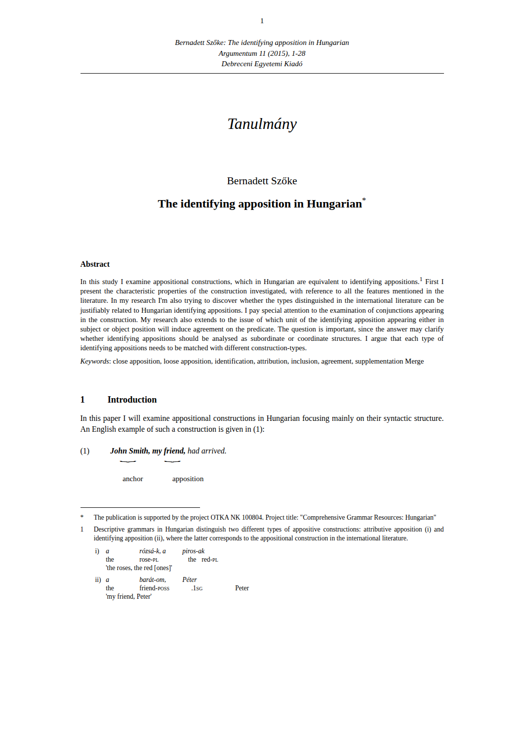1
Bernadett Szőke: The identifying apposition in Hungarian
Argumentum 11 (2015), 1-28
Debreceni Egyetemi Kiadó
Tanulmány
Bernadett Szőke
The identifying apposition in Hungarian*
Abstract
In this study I examine appositional constructions, which in Hungarian are equivalent to identifying appositions.1 First I present the characteristic properties of the construction investigated, with reference to all the features mentioned in the literature. In my research I'm also trying to discover whether the types distinguished in the international literature can be justifiably related to Hungarian identifying appositions. I pay special attention to the examination of conjunctions appearing in the construction. My research also extends to the issue of which unit of the identifying apposition appearing either in subject or object position will induce agreement on the predicate. The question is important, since the answer may clarify whether identifying appositions should be analysed as subordinate or coordinate structures. I argue that each type of identifying appositions needs to be matched with different construction-types.
Keywords: close apposition, loose apposition, identification, attribution, inclusion, agreement, supplementation Merge
1 Introduction
In this paper I will examine appositional constructions in Hungarian focusing mainly on their syntactic structure. An English example of such a construction is given in (1):
(1) John Smith, my friend, had arrived.
⏟ ⏟
anchor apposition
* The publication is supported by the project OTKA NK 100804. Project title: "Comprehensive Grammar Resources: Hungarian"
1 Descriptive grammars in Hungarian distinguish two different types of appositive constructions: attributive apposition (i) and identifying apposition (ii), where the latter corresponds to the appositional construction in the international literature.
i) a rózsá-k, a piros-ak
the rose-pl the red-pl
'the roses, the red [ones]'
ii) a barát-om, Péter
the friend-poss.1sg Peter
'my friend, Peter'